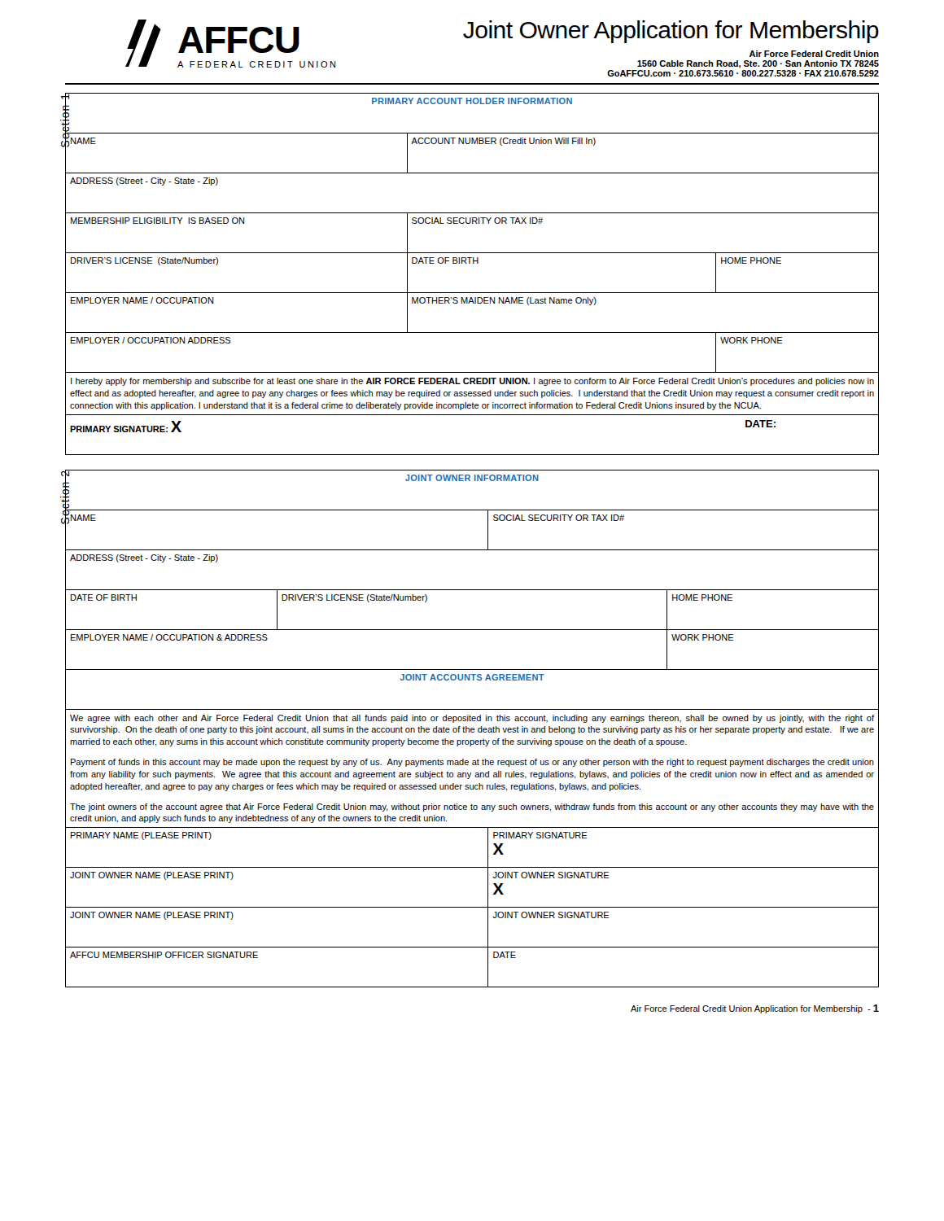AFFCU
A FEDERAL CREDIT UNION
Joint Owner Application for Membership
Air Force Federal Credit Union
1560 Cable Ranch Road, Ste. 200 · San Antonio TX 78245
GoAFFCU.com · 210.673.5610 · 800.227.5328 · FAX 210.678.5292
Section 1
| PRIMARY ACCOUNT HOLDER INFORMATION |
| --- |
| NAME | ACCOUNT NUMBER (Credit Union Will Fill In) |
| ADDRESS (Street - City - State - Zip) |
| MEMBERSHIP ELIGIBILITY IS BASED ON | SOCIAL SECURITY OR TAX ID# |
| DRIVER’S LICENSE (State/Number) | DATE OF BIRTH | HOME PHONE |
| EMPLOYER NAME / OCCUPATION | MOTHER’S MAIDEN NAME (Last Name Only) |
| EMPLOYER / OCCUPATION ADDRESS | WORK PHONE |
| I hereby apply for membership and subscribe for at least one share in the AIR FORCE FEDERAL CREDIT UNION. I agree to conform to Air Force Federal Credit Union’s procedures and policies now in effect and as adopted hereafter, and agree to pay any charges or fees which may be required or assessed under such policies. I understand that the Credit Union may request a consumer credit report in connection with this application. I understand that it is a federal crime to deliberately provide incomplete or incorrect information to Federal Credit Unions insured by the NCUA. |
| PRIMARY SIGNATURE: X DATE: |
Section 2
| JOINT OWNER INFORMATION |
| --- |
| NAME | SOCIAL SECURITY OR TAX ID# |
| ADDRESS (Street - City - State - Zip) |
| DATE OF BIRTH | DRIVER’S LICENSE (State/Number) | HOME PHONE |
| EMPLOYER NAME / OCCUPATION & ADDRESS | WORK PHONE |
| JOINT ACCOUNTS AGREEMENT |
| We agree with each other and Air Force Federal Credit Union that all funds paid into or deposited in this account, including any earnings thereon, shall be owned by us jointly, with the right of survivorship. On the death of one party to this joint account, all sums in the account on the date of the death vest in and belong to the surviving party as his or her separate property and estate. If we are married to each other, any sums in this account which constitute community property become the property of the surviving spouse on the death of a spouse. Payment of funds in this account may be made upon the request by any of us. Any payments made at the request of us or any other person with the right to request payment discharges the credit union from any liability for such payments. We agree that this account and agreement are subject to any and all rules, regulations, bylaws, and policies of the credit union now in effect and as amended or adopted hereafter, and agree to pay any charges or fees which may be required or assessed under such rules, regulations, bylaws, and policies. The joint owners of the account agree that Air Force Federal Credit Union may, without prior notice to any such owners, withdraw funds from this account or any other accounts they may have with the credit union, and apply such funds to any indebtedness of any of the owners to the credit union. |
| PRIMARY NAME (PLEASE PRINT) | PRIMARY SIGNATURE X |
| JOINT OWNER NAME (PLEASE PRINT) | JOINT OWNER SIGNATURE X |
| JOINT OWNER NAME (PLEASE PRINT) | JOINT OWNER SIGNATURE |
| AFFCU MEMBERSHIP OFFICER SIGNATURE | DATE |
Air Force Federal Credit Union Application for Membership - 1